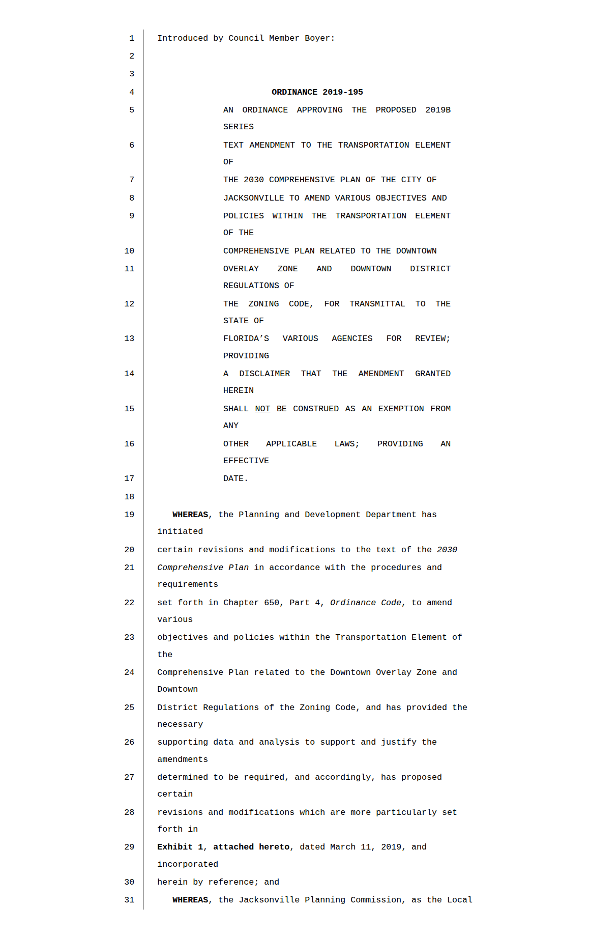| 1 | Introduced by Council Member Boyer: |
| 2 | |
| 3 | |
| 4 | ORDINANCE 2019-195 |
| 5 | AN ORDINANCE APPROVING THE PROPOSED 2019B SERIES |
| 6 | TEXT AMENDMENT TO THE TRANSPORTATION ELEMENT OF |
| 7 | THE 2030 COMPREHENSIVE PLAN OF THE CITY OF |
| 8 | JACKSONVILLE TO AMEND VARIOUS OBJECTIVES AND |
| 9 | POLICIES WITHIN THE TRANSPORTATION ELEMENT OF THE |
| 10 | COMPREHENSIVE PLAN RELATED TO THE DOWNTOWN |
| 11 | OVERLAY ZONE AND DOWNTOWN DISTRICT REGULATIONS OF |
| 12 | THE ZONING CODE, FOR TRANSMITTAL TO THE STATE OF |
| 13 | FLORIDA’S VARIOUS AGENCIES FOR REVIEW; PROVIDING |
| 14 | A DISCLAIMER THAT THE AMENDMENT GRANTED HEREIN |
| 15 | SHALL NOT BE CONSTRUED AS AN EXEMPTION FROM ANY |
| 16 | OTHER APPLICABLE LAWS; PROVIDING AN EFFECTIVE |
| 17 | DATE. |
| 18 | |
| 19 | WHEREAS , the Planning and Development Department has initiated |
| 20 | certain revisions and modifications to the text of the 2030 |
| 21 | Comprehensive Plan in accordance with the procedures and requirements |
| 22 | set forth in Chapter 650, Part 4, Ordinance Code , to amend various |
| 23 | objectives and policies within the Transportation Element of the |
| 24 | Comprehensive Plan related to the Downtown Overlay Zone and Downtown |
| 25 | District Regulations of the Zoning Code, and has provided the necessary |
| 26 | supporting data and analysis to support and justify the amendments |
| 27 | determined to be required, and accordingly, has proposed certain |
| 28 | revisions and modifications which are more particularly set forth in |
| 29 | Exhibit 1 , attached hereto , dated March 11, 2019, and incorporated |
| 30 | herein by reference; and |
| 31 | WHEREAS , the Jacksonville Planning Commission, as the Local |